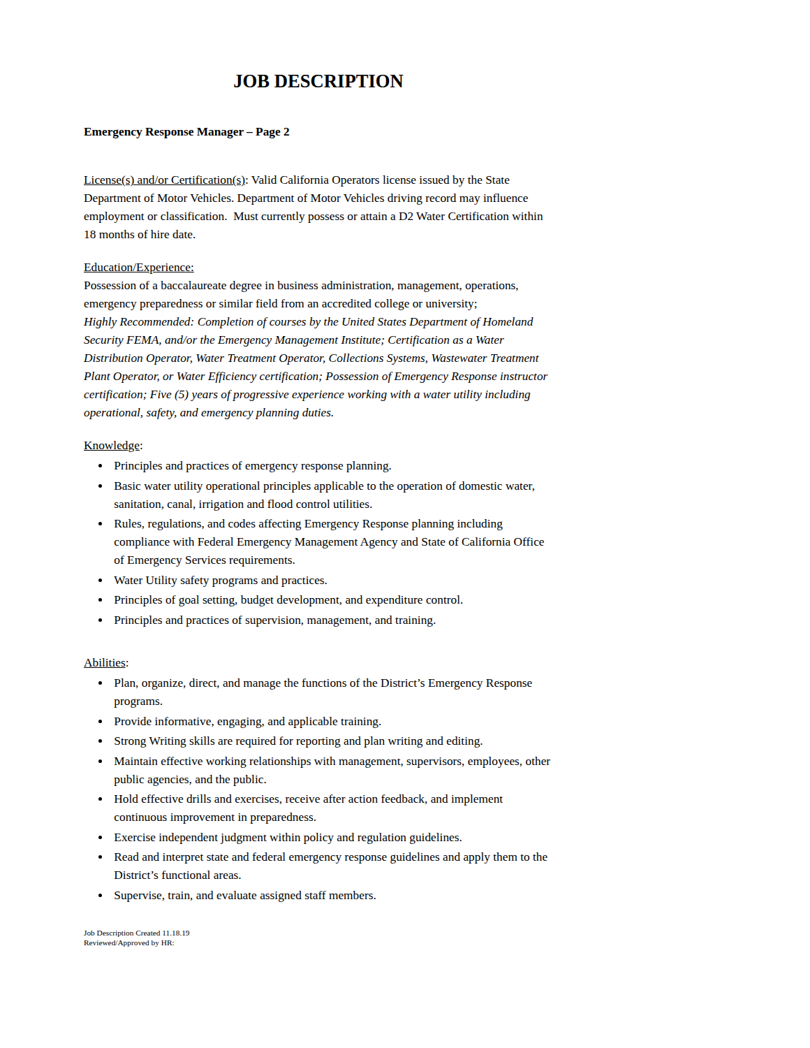JOB DESCRIPTION
Emergency Response Manager – Page 2
License(s) and/or Certification(s): Valid California Operators license issued by the State Department of Motor Vehicles. Department of Motor Vehicles driving record may influence employment or classification. Must currently possess or attain a D2 Water Certification within 18 months of hire date.
Education/Experience:
Possession of a baccalaureate degree in business administration, management, operations, emergency preparedness or similar field from an accredited college or university;
Highly Recommended: Completion of courses by the United States Department of Homeland Security FEMA, and/or the Emergency Management Institute; Certification as a Water Distribution Operator, Water Treatment Operator, Collections Systems, Wastewater Treatment Plant Operator, or Water Efficiency certification; Possession of Emergency Response instructor certification; Five (5) years of progressive experience working with a water utility including operational, safety, and emergency planning duties.
Knowledge:
Principles and practices of emergency response planning.
Basic water utility operational principles applicable to the operation of domestic water, sanitation, canal, irrigation and flood control utilities.
Rules, regulations, and codes affecting Emergency Response planning including compliance with Federal Emergency Management Agency and State of California Office of Emergency Services requirements.
Water Utility safety programs and practices.
Principles of goal setting, budget development, and expenditure control.
Principles and practices of supervision, management, and training.
Abilities:
Plan, organize, direct, and manage the functions of the District’s Emergency Response programs.
Provide informative, engaging, and applicable training.
Strong Writing skills are required for reporting and plan writing and editing.
Maintain effective working relationships with management, supervisors, employees, other public agencies, and the public.
Hold effective drills and exercises, receive after action feedback, and implement continuous improvement in preparedness.
Exercise independent judgment within policy and regulation guidelines.
Read and interpret state and federal emergency response guidelines and apply them to the District’s functional areas.
Supervise, train, and evaluate assigned staff members.
Job Description Created 11.18.19
Reviewed/Approved by HR: